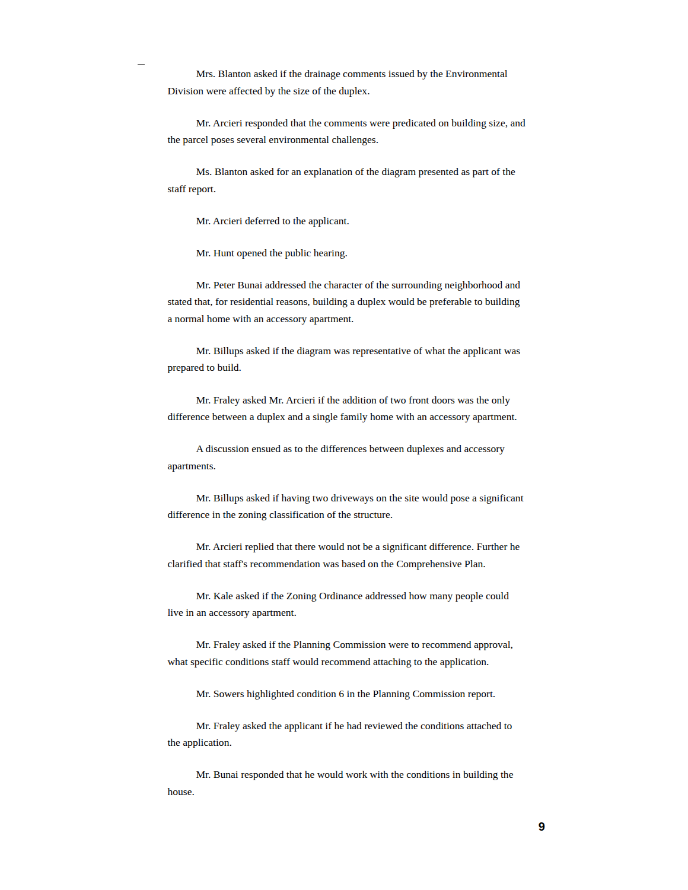Mrs. Blanton asked if the drainage comments issued by the Environmental Division were affected by the size of the duplex.
Mr. Arcieri responded that the comments were predicated on building size, and the parcel poses several environmental challenges.
Ms. Blanton asked for an explanation of the diagram presented as part of the staff report.
Mr. Arcieri deferred to the applicant.
Mr. Hunt opened the public hearing.
Mr. Peter Bunai addressed the character of the surrounding neighborhood and stated that, for residential reasons, building a duplex would be preferable to building a normal home with an accessory apartment.
Mr. Billups asked if the diagram was representative of what the applicant was prepared to build.
Mr. Fraley asked Mr. Arcieri if the addition of two front doors was the only difference between a duplex and a single family home with an accessory apartment.
A discussion ensued as to the differences between duplexes and accessory apartments.
Mr. Billups asked if having two driveways on the site would pose a significant difference in the zoning classification of the structure.
Mr. Arcieri replied that there would not be a significant difference. Further he clarified that staff's recommendation was based on the Comprehensive Plan.
Mr. Kale asked if the Zoning Ordinance addressed how many people could live in an accessory apartment.
Mr. Fraley asked if the Planning Commission were to recommend approval, what specific conditions staff would recommend attaching to the application.
Mr. Sowers highlighted condition 6 in the Planning Commission report.
Mr. Fraley asked the applicant if he had reviewed the conditions attached to the application.
Mr. Bunai responded that he would work with the conditions in building the house.
9